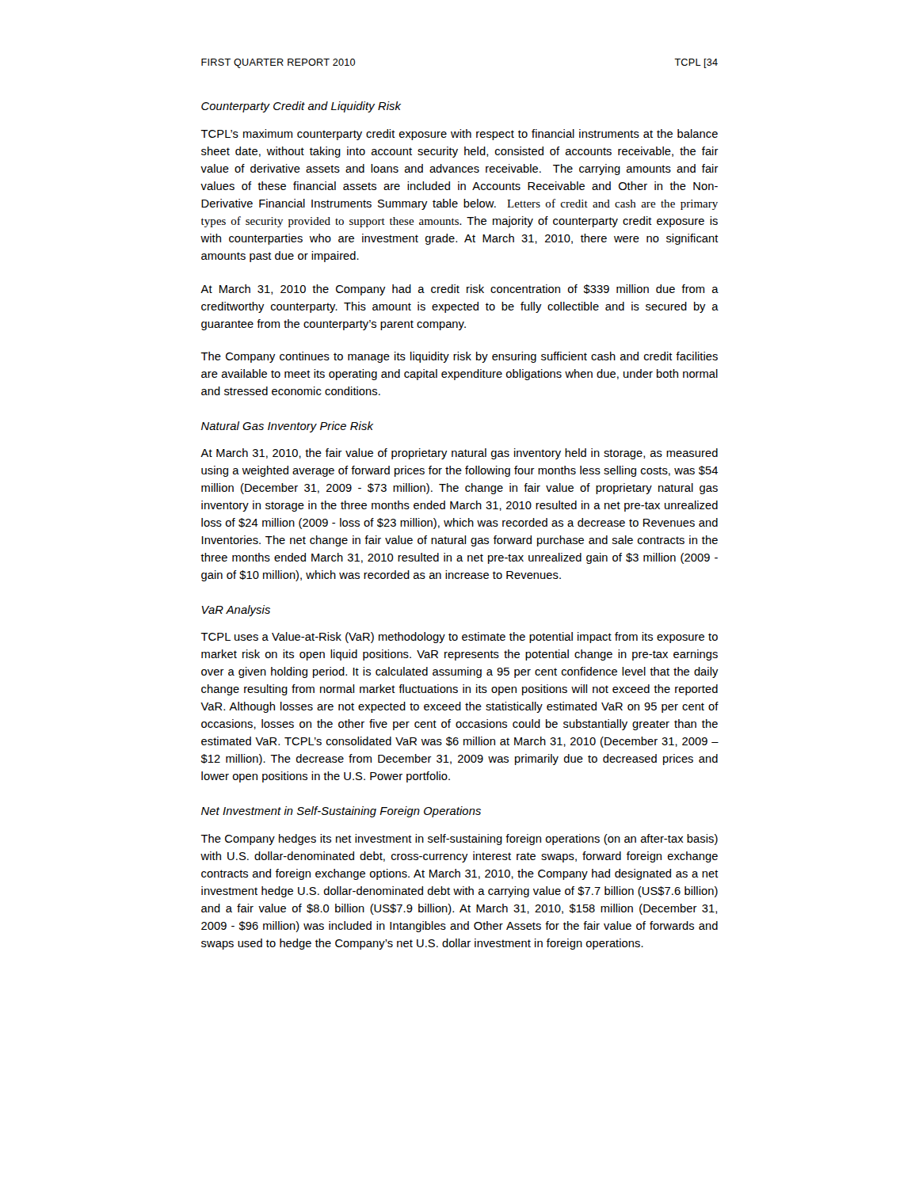FIRST QUARTER REPORT 2010
TCPL [34
Counterparty Credit and Liquidity Risk
TCPL’s maximum counterparty credit exposure with respect to financial instruments at the balance sheet date, without taking into account security held, consisted of accounts receivable, the fair value of derivative assets and loans and advances receivable. The carrying amounts and fair values of these financial assets are included in Accounts Receivable and Other in the Non-Derivative Financial Instruments Summary table below. Letters of credit and cash are the primary types of security provided to support these amounts. The majority of counterparty credit exposure is with counterparties who are investment grade. At March 31, 2010, there were no significant amounts past due or impaired.
At March 31, 2010 the Company had a credit risk concentration of $339 million due from a creditworthy counterparty. This amount is expected to be fully collectible and is secured by a guarantee from the counterparty’s parent company.
The Company continues to manage its liquidity risk by ensuring sufficient cash and credit facilities are available to meet its operating and capital expenditure obligations when due, under both normal and stressed economic conditions.
Natural Gas Inventory Price Risk
At March 31, 2010, the fair value of proprietary natural gas inventory held in storage, as measured using a weighted average of forward prices for the following four months less selling costs, was $54 million (December 31, 2009 - $73 million). The change in fair value of proprietary natural gas inventory in storage in the three months ended March 31, 2010 resulted in a net pre-tax unrealized loss of $24 million (2009 - loss of $23 million), which was recorded as a decrease to Revenues and Inventories. The net change in fair value of natural gas forward purchase and sale contracts in the three months ended March 31, 2010 resulted in a net pre-tax unrealized gain of $3 million (2009 - gain of $10 million), which was recorded as an increase to Revenues.
VaR Analysis
TCPL uses a Value-at-Risk (VaR) methodology to estimate the potential impact from its exposure to market risk on its open liquid positions. VaR represents the potential change in pre-tax earnings over a given holding period. It is calculated assuming a 95 per cent confidence level that the daily change resulting from normal market fluctuations in its open positions will not exceed the reported VaR. Although losses are not expected to exceed the statistically estimated VaR on 95 per cent of occasions, losses on the other five per cent of occasions could be substantially greater than the estimated VaR. TCPL’s consolidated VaR was $6 million at March 31, 2010 (December 31, 2009 – $12 million). The decrease from December 31, 2009 was primarily due to decreased prices and lower open positions in the U.S. Power portfolio.
Net Investment in Self-Sustaining Foreign Operations
The Company hedges its net investment in self-sustaining foreign operations (on an after-tax basis) with U.S. dollar-denominated debt, cross-currency interest rate swaps, forward foreign exchange contracts and foreign exchange options. At March 31, 2010, the Company had designated as a net investment hedge U.S. dollar-denominated debt with a carrying value of $7.7 billion (US$7.6 billion) and a fair value of $8.0 billion (US$7.9 billion). At March 31, 2010, $158 million (December 31, 2009 - $96 million) was included in Intangibles and Other Assets for the fair value of forwards and swaps used to hedge the Company’s net U.S. dollar investment in foreign operations.